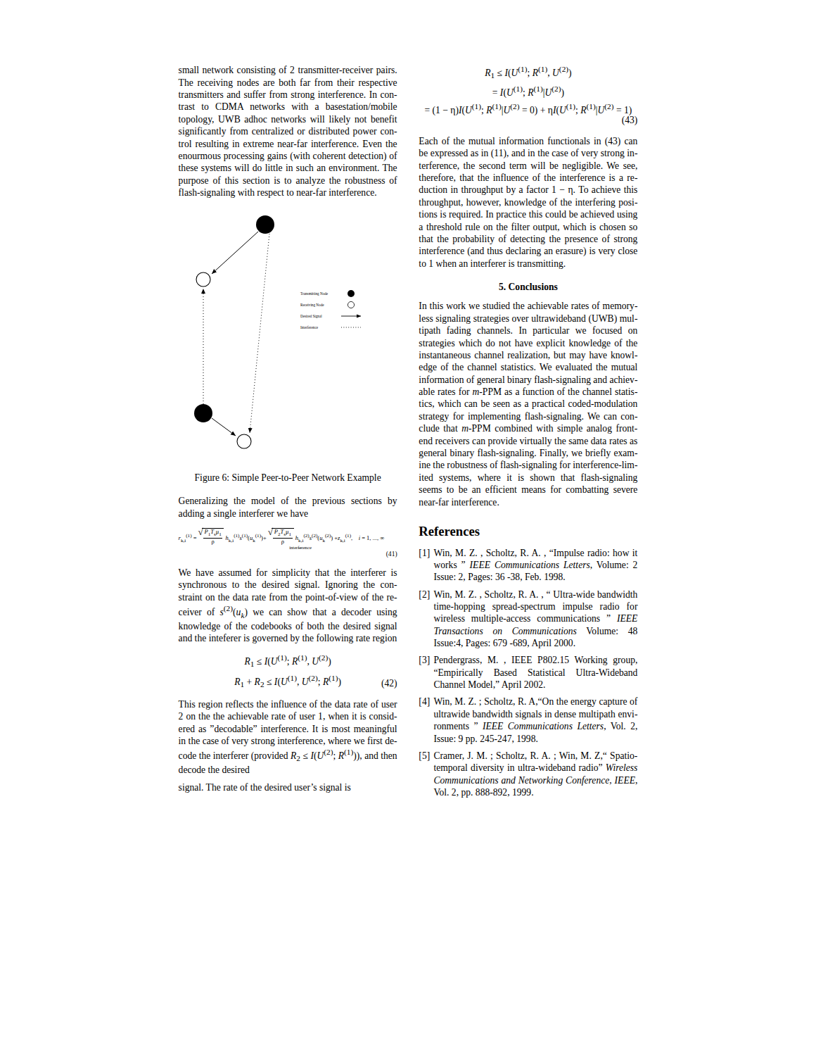small network consisting of 2 transmitter-receiver pairs. The receiving nodes are both far from their respective transmitters and suffer from strong interference. In contrast to CDMA networks with a basestation/mobile topology, UWB adhoc networks will likely not benefit significantly from centralized or distributed power control resulting in extreme near-far interference. Even the enourmous processing gains (with coherent detection) of these systems will do little in such an environment. The purpose of this section is to analyze the robustness of flash-signaling with respect to near-far interference.
Transmitting Node Receiving Node Desired Signal Interference
Figure 6: Simple Peer-to-Peer Network Example
Generalizing the model of the previous sections by adding a single interferer we have
rk,i(1) = P1Tsμ1 ρ hk,i(1)s(1)(uk(1))+ P2Tsμ1 ρ hk,i(2)s(2)(uk(2)) ⏟ interference +zk,i(1), i = 1, ..., ∞ (41)
We have assumed for simplicity that the interferer is synchronous to the desired signal. Ignoring the constraint on the data rate from the point-of-view of the receiver of s(2)(uk) we can show that a decoder using knowledge of the codebooks of both the desired signal and the inteferer is governed by the following rate region
R1 ≤ I(U(1); R(1), U(2)) R1 + R2 ≤ I(U(1), U(2); R(1)) (42)
This region reflects the influence of the data rate of user 2 on the the achievable rate of user 1, when it is considered as ”decodable” interference. It is most meaningful in the case of very strong interference, where we first decode the interferer (provided R2 ≤ I(U(2); R(1))), and then decode the desired
signal. The rate of the desired user’s signal is
R1 ≤ I(U(1); R(1), U(2)) = I(U(1); R(1)|U(2)) = (1 − η)I(U(1); R(1)|U(2) = 0) + ηI(U(1); R(1)|U(2) = 1) (43)
Each of the mutual information functionals in (43) can be expressed as in (11), and in the case of very strong interference, the second term will be negligible. We see, therefore, that the influence of the interference is a reduction in throughput by a factor 1 − η. To achieve this throughput, however, knowledge of the interfering positions is required. In practice this could be achieved using a threshold rule on the filter output, which is chosen so that the probability of detecting the presence of strong interference (and thus declaring an erasure) is very close to 1 when an interferer is transmitting.
5. Conclusions
In this work we studied the achievable rates of memoryless signaling strategies over ultrawideband (UWB) multipath fading channels. In particular we focused on strategies which do not have explicit knowledge of the instantaneous channel realization, but may have knowledge of the channel statistics. We evaluated the mutual information of general binary flash-signaling and achievable rates for m-PPM as a function of the channel statistics, which can be seen as a practical coded-modulation strategy for implementing flash-signaling. We can conclude that m-PPM combined with simple analog front-end receivers can provide virtually the same data rates as general binary flash-signaling. Finally, we briefly examine the robustness of flash-signaling for interference-limited systems, where it is shown that flash-signaling seems to be an efficient means for combatting severe near-far interference.
References
Win, M. Z. , Scholtz, R. A. , “Impulse radio: how it works ” IEEE Communications Letters, Volume: 2 Issue: 2, Pages: 36 -38, Feb. 1998.
Win, M. Z. , Scholtz, R. A. , “ Ultra-wide bandwidth time-hopping spread-spectrum impulse radio for wireless multiple-access communications ” IEEE Transactions on Communications Volume: 48 Issue:4, Pages: 679 -689, April 2000.
Pendergrass, M. , IEEE P802.15 Working group, “Empirically Based Statistical Ultra-Wideband Channel Model,” April 2002.
Win, M. Z. ; Scholtz, R. A,“On the energy capture of ultrawide bandwidth signals in dense multipath environments ” IEEE Communications Letters, Vol. 2, Issue: 9 pp. 245-247, 1998.
Cramer, J. M. ; Scholtz, R. A. ; Win, M. Z,“ Spatio-temporal diversity in ultra-wideband radio” Wireless Communications and Networking Conference, IEEE, Vol. 2, pp. 888-892, 1999.